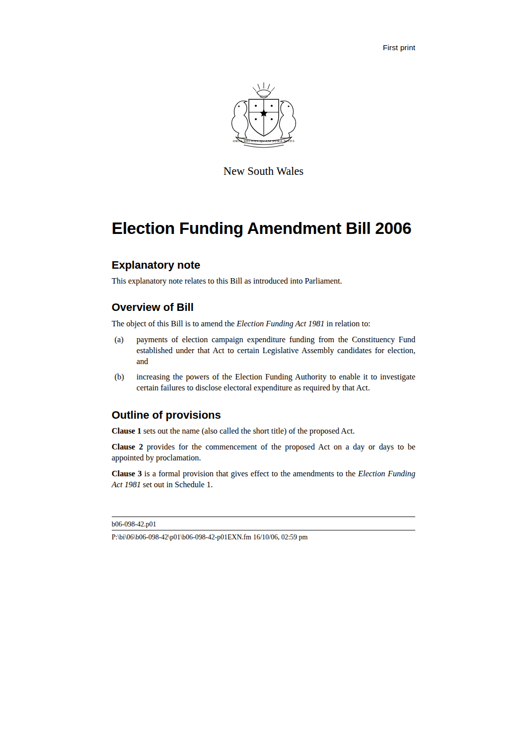First print
ORTA RECENS QUAM PURA NITES
New South Wales
Election Funding Amendment Bill 2006
Explanatory note
This explanatory note relates to this Bill as introduced into Parliament.
Overview of Bill
The object of this Bill is to amend the Election Funding Act 1981 in relation to:
(a) payments of election campaign expenditure funding from the Constituency Fund established under that Act to certain Legislative Assembly candidates for election, and
(b) increasing the powers of the Election Funding Authority to enable it to investigate certain failures to disclose electoral expenditure as required by that Act.
Outline of provisions
Clause 1 sets out the name (also called the short title) of the proposed Act.
Clause 2 provides for the commencement of the proposed Act on a day or days to be appointed by proclamation.
Clause 3 is a formal provision that gives effect to the amendments to the Election Funding Act 1981 set out in Schedule 1.
b06-098-42.p01
P:\bi\06\b06-098-42\p01\b06-098-42-p01EXN.fm 16/10/06, 02:59 pm